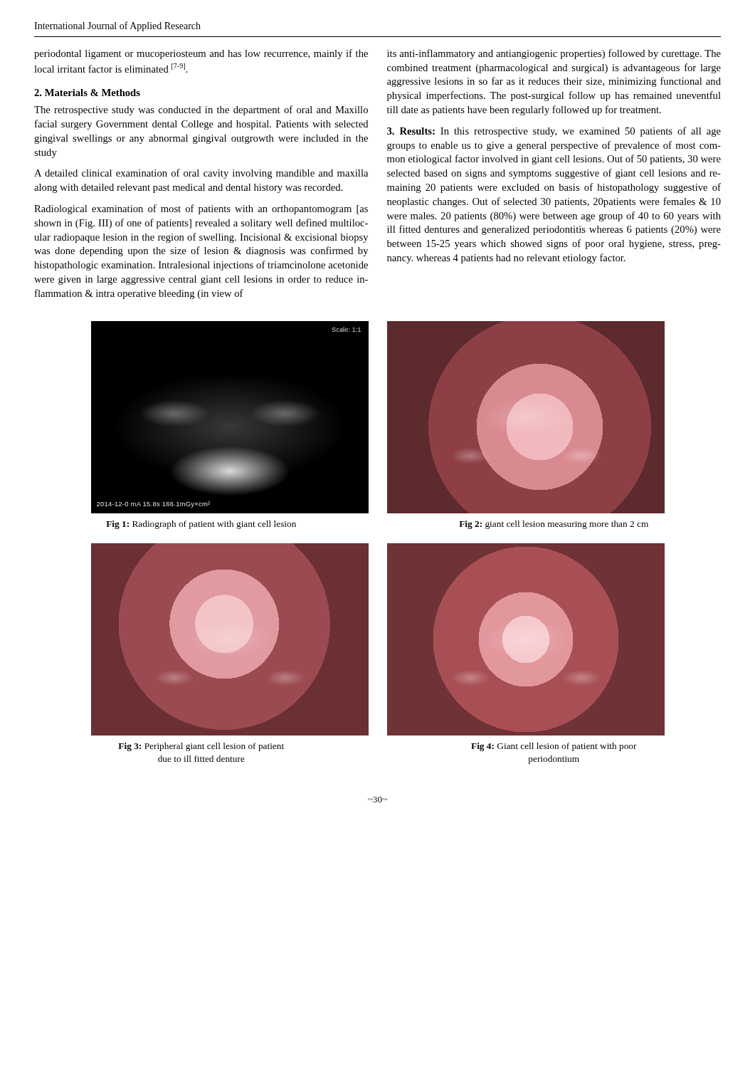International Journal of Applied Research
periodontal ligament or mucoperiosteum and has low recurrence, mainly if the local irritant factor is eliminated [7-9].
2. Materials & Methods
The retrospective study was conducted in the department of oral and Maxillo facial surgery Government dental College and hospital. Patients with selected gingival swellings or any abnormal gingival outgrowth were included in the study
A detailed clinical examination of oral cavity involving mandible and maxilla along with detailed relevant past medical and dental history was recorded.
Radiological examination of most of patients with an orthopantomogram [as shown in (Fig. III) of one of patients] revealed a solitary well defined multilocular radiopaque lesion in the region of swelling. Incisional & excisional biopsy was done depending upon the size of lesion & diagnosis was confirmed by histopathologic examination. Intralesional injections of triamcinolone acetonide were given in large aggressive central giant cell lesions in order to reduce inflammation & intra operative bleeding (in view of
its anti-inflammatory and antiangiogenic properties) followed by curettage. The combined treatment (pharmacological and surgical) is advantageous for large aggressive lesions in so far as it reduces their size, minimizing functional and physical imperfections. The post-surgical follow up has remained uneventful till date as patients have been regularly followed up for treatment.
3. Results: In this retrospective study, we examined 50 patients of all age groups to enable us to give a general perspective of prevalence of most common etiological factor involved in giant cell lesions. Out of 50 patients, 30 were selected based on signs and symptoms suggestive of giant cell lesions and remaining 20 patients were excluded on basis of histopathology suggestive of neoplastic changes. Out of selected 30 patients, 20patients were females & 10 were males. 20 patients (80%) were between age group of 40 to 60 years with ill fitted dentures and generalized periodontitis whereas 6 patients (20%) were between 15-25 years which showed signs of poor oral hygiene, stress, pregnancy. whereas 4 patients had no relevant etiology factor.
Scale: 1:1 2014-12-0 mA 15.8s 166.1mGy×cm²
Fig 1: Radiograph of patient with giant cell lesion
Fig 2: giant cell lesion measuring more than 2 cm
Fig 3: Peripheral giant cell lesion of patient
due to ill fitted denture
Fig 4: Giant cell lesion of patient with poor
periodontium
~30~